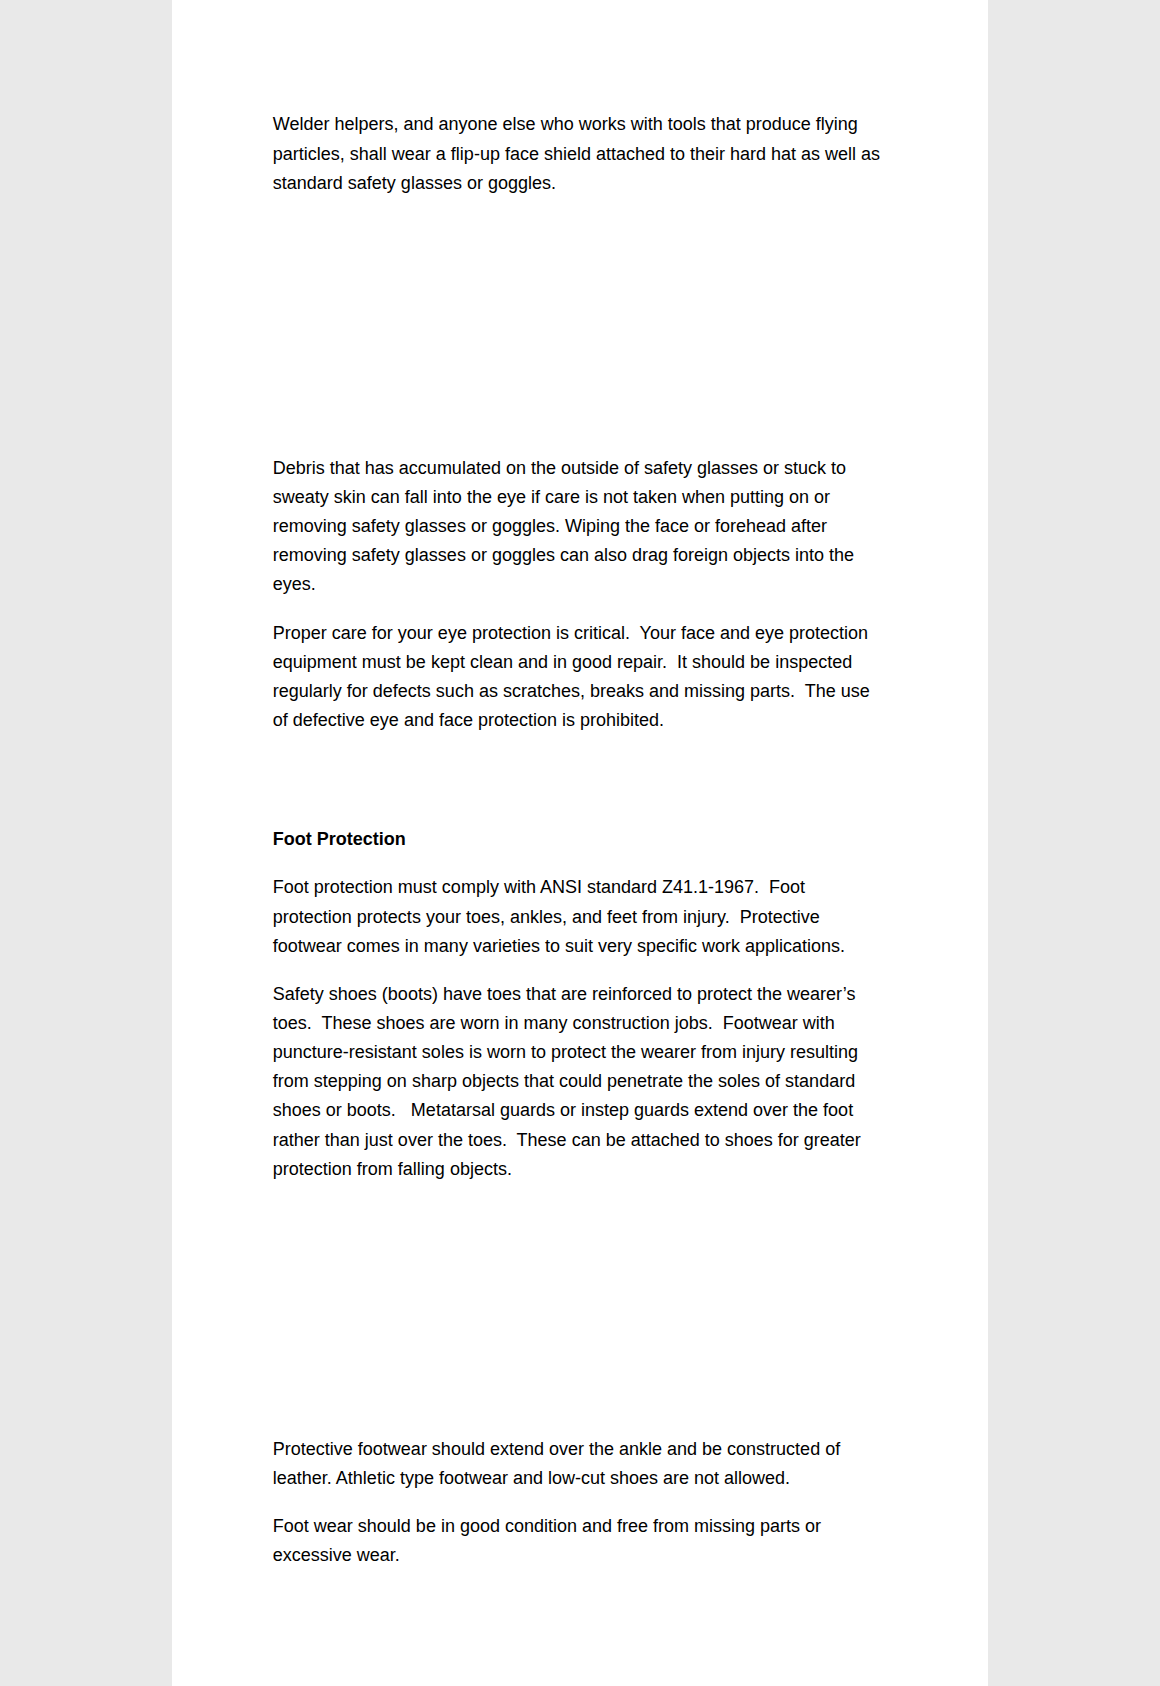Welder helpers, and anyone else who works with tools that produce flying particles, shall wear a flip-up face shield attached to their hard hat as well as standard safety glasses or goggles.
Debris that has accumulated on the outside of safety glasses or stuck to sweaty skin can fall into the eye if care is not taken when putting on or removing safety glasses or goggles. Wiping the face or forehead after removing safety glasses or goggles can also drag foreign objects into the eyes.
Proper care for your eye protection is critical. Your face and eye protection equipment must be kept clean and in good repair. It should be inspected regularly for defects such as scratches, breaks and missing parts. The use of defective eye and face protection is prohibited.
Foot Protection
Foot protection must comply with ANSI standard Z41.1-1967. Foot protection protects your toes, ankles, and feet from injury. Protective footwear comes in many varieties to suit very specific work applications.
Safety shoes (boots) have toes that are reinforced to protect the wearer’s toes. These shoes are worn in many construction jobs. Footwear with puncture-resistant soles is worn to protect the wearer from injury resulting from stepping on sharp objects that could penetrate the soles of standard shoes or boots. Metatarsal guards or instep guards extend over the foot rather than just over the toes. These can be attached to shoes for greater protection from falling objects.
Protective footwear should extend over the ankle and be constructed of leather. Athletic type footwear and low-cut shoes are not allowed.
Foot wear should be in good condition and free from missing parts or excessive wear.